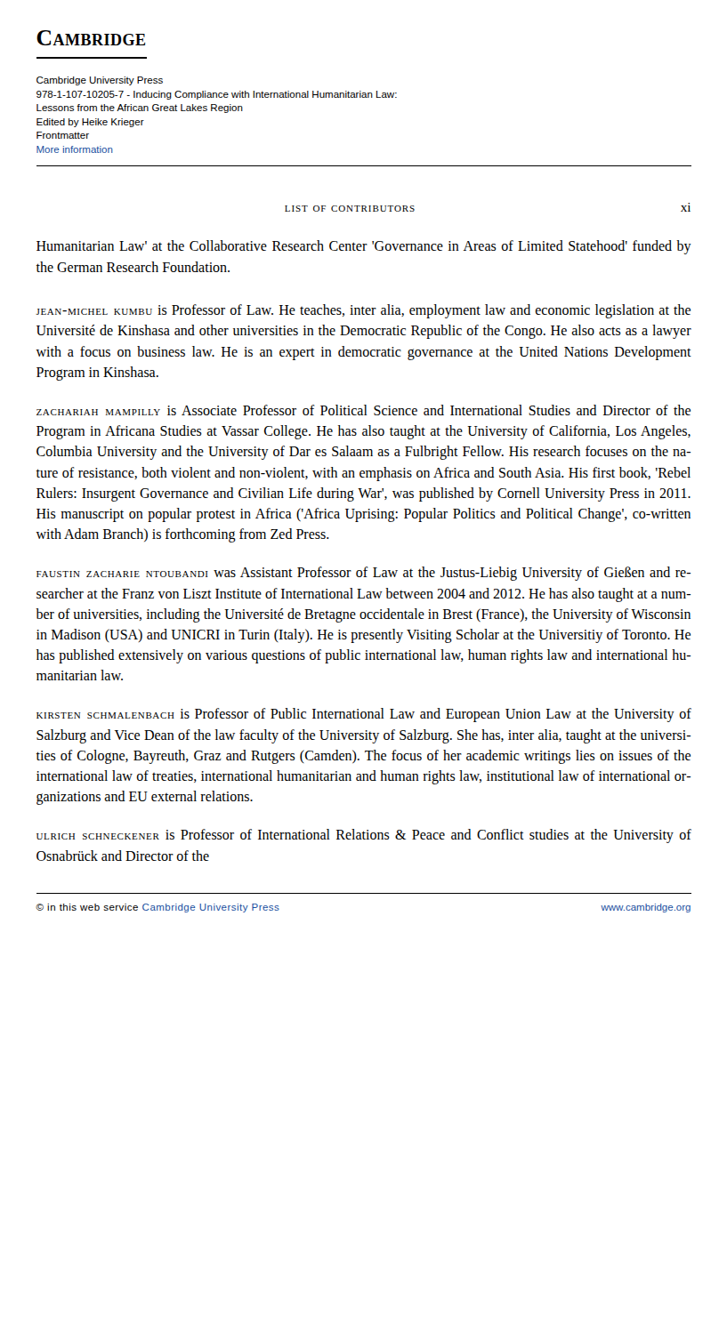Cambridge
Cambridge University Press
978-1-107-10205-7 - Inducing Compliance with International Humanitarian Law:
Lessons from the African Great Lakes Region
Edited by Heike Krieger
Frontmatter
More information
list of contributors xi
Humanitarian Law' at the Collaborative Research Center 'Governance in Areas of Limited Statehood' funded by the German Research Foundation.
jean-michel kumbu is Professor of Law. He teaches, inter alia, employment law and economic legislation at the Université de Kinshasa and other universities in the Democratic Republic of the Congo. He also acts as a lawyer with a focus on business law. He is an expert in democratic governance at the United Nations Development Program in Kinshasa.
zachariah mampilly is Associate Professor of Political Science and International Studies and Director of the Program in Africana Studies at Vassar College. He has also taught at the University of California, Los Angeles, Columbia University and the University of Dar es Salaam as a Fulbright Fellow. His research focuses on the nature of resistance, both violent and non-violent, with an emphasis on Africa and South Asia. His first book, 'Rebel Rulers: Insurgent Governance and Civilian Life during War', was published by Cornell University Press in 2011. His manuscript on popular protest in Africa ('Africa Uprising: Popular Politics and Political Change', co-written with Adam Branch) is forthcoming from Zed Press.
faustin zacharie ntoubandi was Assistant Professor of Law at the Justus-Liebig University of Gießen and researcher at the Franz von Liszt Institute of International Law between 2004 and 2012. He has also taught at a number of universities, including the Université de Bretagne occidentale in Brest (France), the University of Wisconsin in Madison (USA) and UNICRI in Turin (Italy). He is presently Visiting Scholar at the Universitiy of Toronto. He has published extensively on various questions of public international law, human rights law and international humanitarian law.
kirsten schmalenbach is Professor of Public International Law and European Union Law at the University of Salzburg and Vice Dean of the law faculty of the University of Salzburg. She has, inter alia, taught at the universities of Cologne, Bayreuth, Graz and Rutgers (Camden). The focus of her academic writings lies on issues of the international law of treaties, international humanitarian and human rights law, institutional law of international organizations and EU external relations.
ulrich schneckener is Professor of International Relations & Peace and Conflict studies at the University of Osnabrück and Director of the
© in this web service Cambridge University Press www.cambridge.org